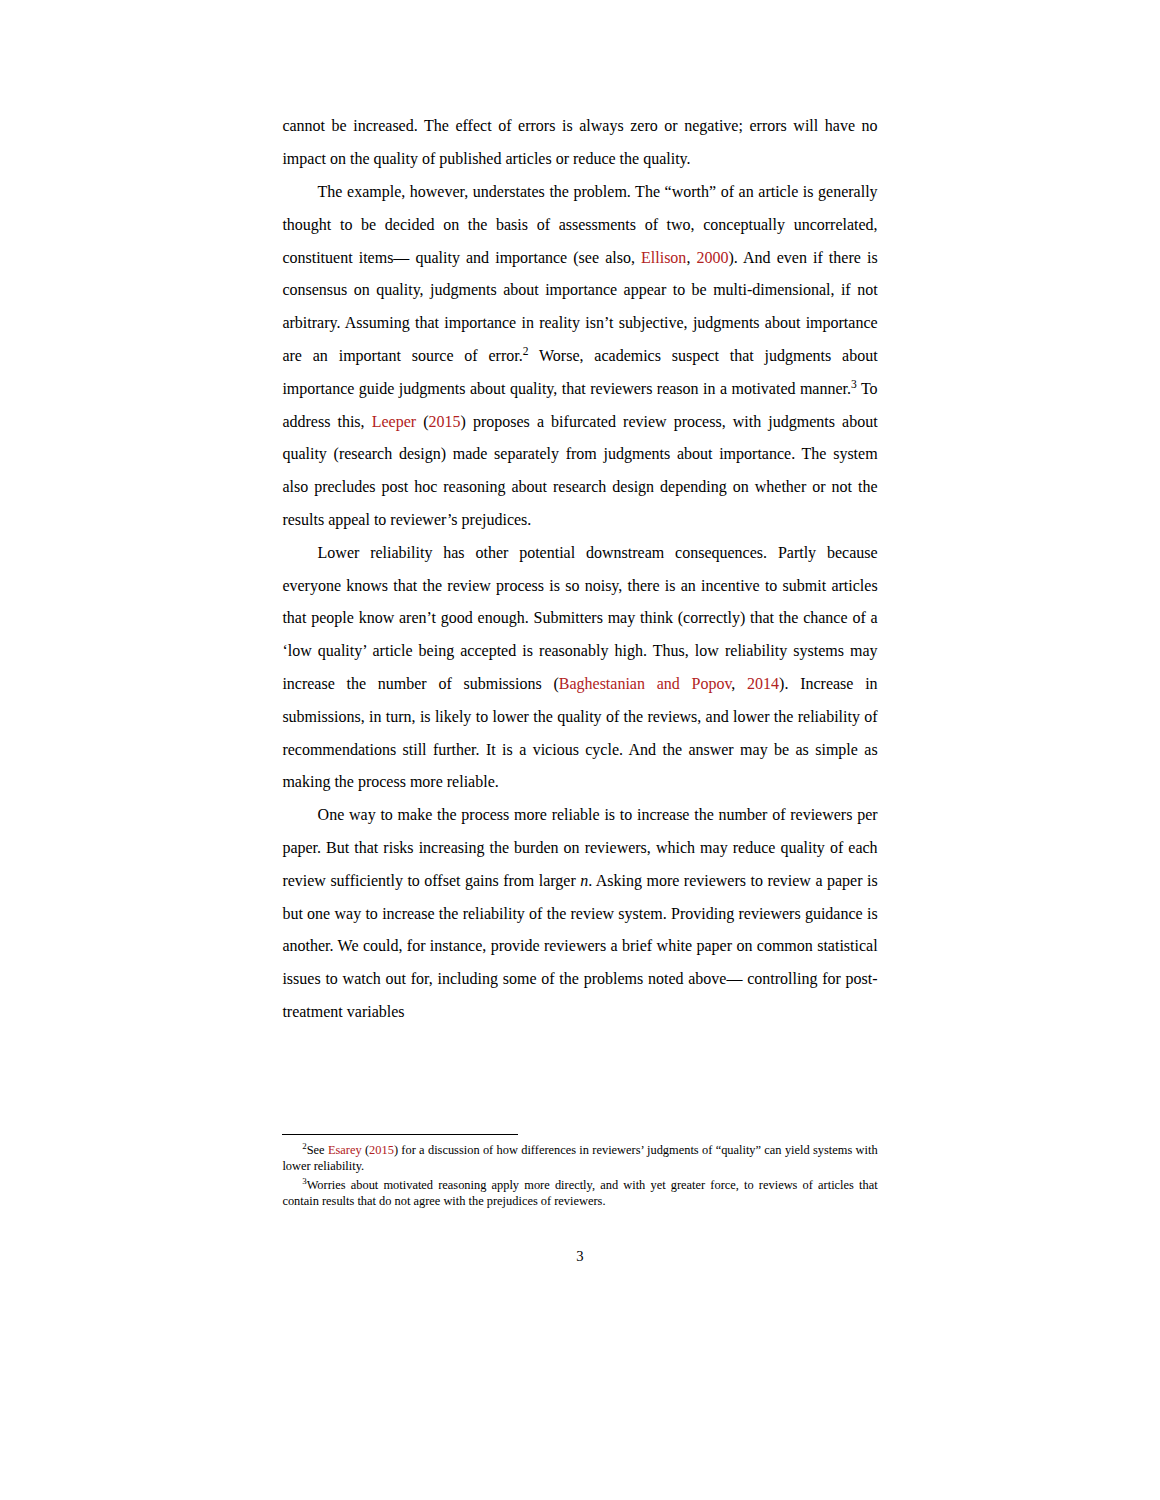cannot be increased. The effect of errors is always zero or negative; errors will have no impact on the quality of published articles or reduce the quality.
The example, however, understates the problem. The “worth” of an article is generally thought to be decided on the basis of assessments of two, conceptually uncorrelated, constituent items— quality and importance (see also, Ellison, 2000). And even if there is consensus on quality, judgments about importance appear to be multi-dimensional, if not arbitrary. Assuming that importance in reality isn’t subjective, judgments about importance are an important source of error.2 Worse, academics suspect that judgments about importance guide judgments about quality, that reviewers reason in a motivated manner.3 To address this, Leeper (2015) proposes a bifurcated review process, with judgments about quality (research design) made separately from judgments about importance. The system also precludes post hoc reasoning about research design depending on whether or not the results appeal to reviewer’s prejudices.
Lower reliability has other potential downstream consequences. Partly because everyone knows that the review process is so noisy, there is an incentive to submit articles that people know aren’t good enough. Submitters may think (correctly) that the chance of a ‘low quality’ article being accepted is reasonably high. Thus, low reliability systems may increase the number of submissions (Baghestanian and Popov, 2014). Increase in submissions, in turn, is likely to lower the quality of the reviews, and lower the reliability of recommendations still further. It is a vicious cycle. And the answer may be as simple as making the process more reliable.
One way to make the process more reliable is to increase the number of reviewers per paper. But that risks increasing the burden on reviewers, which may reduce quality of each review sufficiently to offset gains from larger n. Asking more reviewers to review a paper is but one way to increase the reliability of the review system. Providing reviewers guidance is another. We could, for instance, provide reviewers a brief white paper on common statistical issues to watch out for, including some of the problems noted above— controlling for post-treatment variables
2See Esarey (2015) for a discussion of how differences in reviewers’ judgments of “quality” can yield systems with lower reliability.
3Worries about motivated reasoning apply more directly, and with yet greater force, to reviews of articles that contain results that do not agree with the prejudices of reviewers.
3